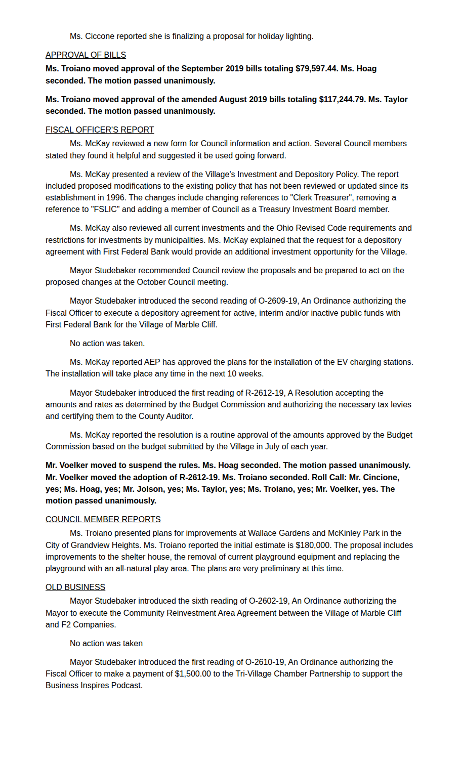Ms. Ciccone reported she is finalizing a proposal for holiday lighting.
Approval of Bills
Ms. Troiano moved approval of the September 2019 bills totaling $79,597.44. Ms. Hoag seconded. The motion passed unanimously.
Ms. Troiano moved approval of the amended August 2019 bills totaling $117,244.79. Ms. Taylor seconded. The motion passed unanimously.
Fiscal Officer's Report
Ms. McKay reviewed a new form for Council information and action. Several Council members stated they found it helpful and suggested it be used going forward.
Ms. McKay presented a review of the Village's Investment and Depository Policy. The report included proposed modifications to the existing policy that has not been reviewed or updated since its establishment in 1996. The changes include changing references to "Clerk Treasurer", removing a reference to "FSLIC" and adding a member of Council as a Treasury Investment Board member.
Ms. McKay also reviewed all current investments and the Ohio Revised Code requirements and restrictions for investments by municipalities. Ms. McKay explained that the request for a depository agreement with First Federal Bank would provide an additional investment opportunity for the Village.
Mayor Studebaker recommended Council review the proposals and be prepared to act on the proposed changes at the October Council meeting.
Mayor Studebaker introduced the second reading of O-2609-19, An Ordinance authorizing the Fiscal Officer to execute a depository agreement for active, interim and/or inactive public funds with First Federal Bank for the Village of Marble Cliff.
No action was taken.
Ms. McKay reported AEP has approved the plans for the installation of the EV charging stations. The installation will take place any time in the next 10 weeks.
Mayor Studebaker introduced the first reading of R-2612-19, A Resolution accepting the amounts and rates as determined by the Budget Commission and authorizing the necessary tax levies and certifying them to the County Auditor.
Ms. McKay reported the resolution is a routine approval of the amounts approved by the Budget Commission based on the budget submitted by the Village in July of each year.
Mr. Voelker moved to suspend the rules. Ms. Hoag seconded. The motion passed unanimously. Mr. Voelker moved the adoption of R-2612-19. Ms. Troiano seconded. Roll Call: Mr. Cincione, yes; Ms. Hoag, yes; Mr. Jolson, yes; Ms. Taylor, yes; Ms. Troiano, yes; Mr. Voelker, yes. The motion passed unanimously.
Council Member Reports
Ms. Troiano presented plans for improvements at Wallace Gardens and McKinley Park in the City of Grandview Heights. Ms. Troiano reported the initial estimate is $180,000. The proposal includes improvements to the shelter house, the removal of current playground equipment and replacing the playground with an all-natural play area. The plans are very preliminary at this time.
Old Business
Mayor Studebaker introduced the sixth reading of O-2602-19, An Ordinance authorizing the Mayor to execute the Community Reinvestment Area Agreement between the Village of Marble Cliff and F2 Companies.
No action was taken
Mayor Studebaker introduced the first reading of O-2610-19, An Ordinance authorizing the Fiscal Officer to make a payment of $1,500.00 to the Tri-Village Chamber Partnership to support the Business Inspires Podcast.